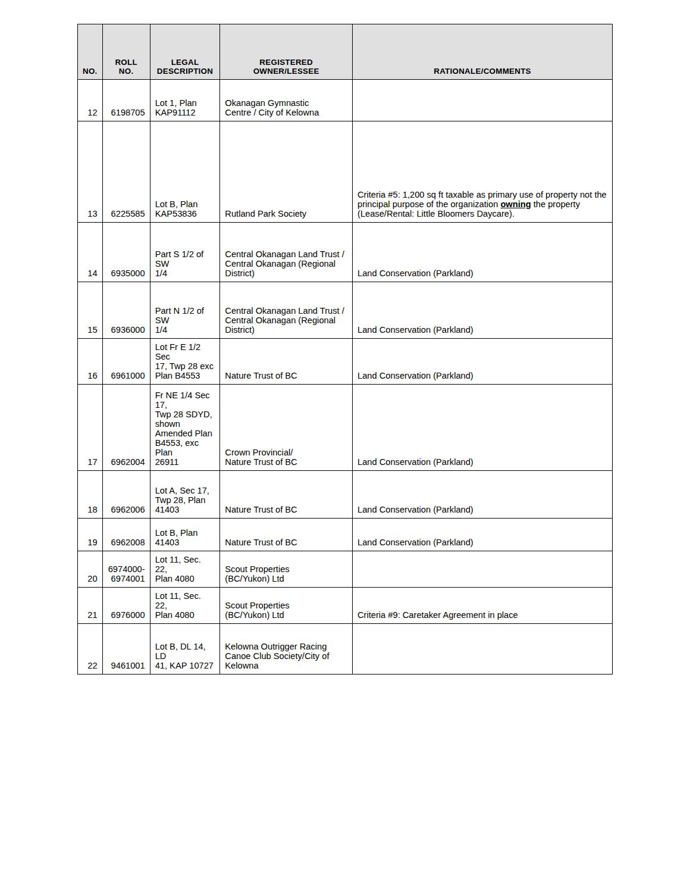| NO. | ROLL NO. | LEGAL DESCRIPTION | REGISTERED OWNER/LESSEE | RATIONALE/COMMENTS |
| --- | --- | --- | --- | --- |
| 12 | 6198705 | Lot 1, Plan KAP91112 | Okanagan Gymnastic Centre / City of Kelowna | |
| 13 | 6225585 | Lot B, Plan KAP53836 | Rutland Park Society | Criteria #5: 1,200 sq ft taxable as primary use of property not the principal purpose of the organization owning the property (Lease/Rental: Little Bloomers Daycare). |
| 14 | 6935000 | Part S 1/2 of SW 1/4 | Central Okanagan Land Trust / Central Okanagan (Regional District) | Land Conservation (Parkland) |
| 15 | 6936000 | Part N 1/2 of SW 1/4 | Central Okanagan Land Trust / Central Okanagan (Regional District) | Land Conservation (Parkland) |
| 16 | 6961000 | Lot Fr E 1/2 Sec 17, Twp 28 exc Plan B4553 | Nature Trust of BC | Land Conservation (Parkland) |
| 17 | 6962004 | Fr NE 1/4 Sec 17, Twp 28 SDYD, shown Amended Plan B4553, exc Plan 26911 | Crown Provincial/ Nature Trust of BC | Land Conservation (Parkland) |
| 18 | 6962006 | Lot A, Sec 17, Twp 28, Plan 41403 | Nature Trust of BC | Land Conservation (Parkland) |
| 19 | 6962008 | Lot B, Plan 41403 | Nature Trust of BC | Land Conservation (Parkland) |
| 20 | 6974000- 6974001 | Lot 11, Sec. 22, Plan 4080 | Scout Properties (BC/Yukon) Ltd | |
| 21 | 6976000 | Lot 11, Sec. 22, Plan 4080 | Scout Properties (BC/Yukon) Ltd | Criteria #9: Caretaker Agreement in place |
| 22 | 9461001 | Lot B, DL 14, LD 41, KAP 10727 | Kelowna Outrigger Racing Canoe Club Society/City of Kelowna | |